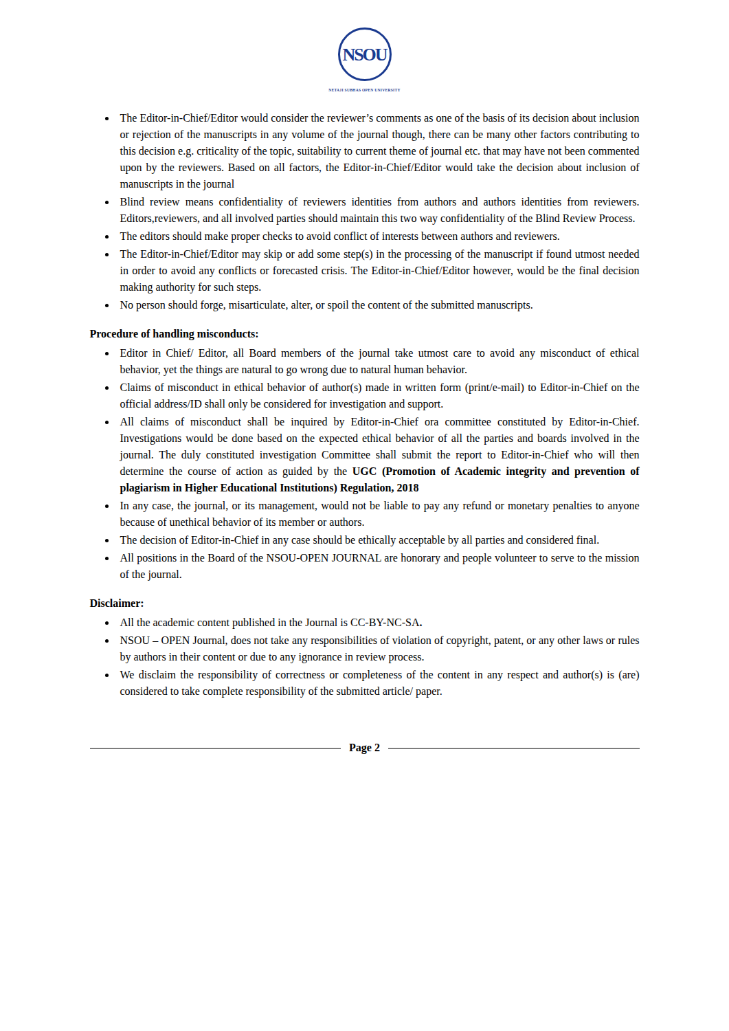NSOU
NETAJI SUBHAS OPEN UNIVERSITY
The Editor-in-Chief/Editor would consider the reviewer’s comments as one of the basis of its decision about inclusion or rejection of the manuscripts in any volume of the journal though, there can be many other factors contributing to this decision e.g. criticality of the topic, suitability to current theme of journal etc. that may have not been commented upon by the reviewers. Based on all factors, the Editor-in-Chief/Editor would take the decision about inclusion of manuscripts in the journal
Blind review means confidentiality of reviewers identities from authors and authors identities from reviewers. Editors,reviewers, and all involved parties should maintain this two way confidentiality of the Blind Review Process.
The editors should make proper checks to avoid conflict of interests between authors and reviewers.
The Editor-in-Chief/Editor may skip or add some step(s) in the processing of the manuscript if found utmost needed in order to avoid any conflicts or forecasted crisis. The Editor-in-Chief/Editor however, would be the final decision making authority for such steps.
No person should forge, misarticulate, alter, or spoil the content of the submitted manuscripts.
Procedure of handling misconducts:
Editor in Chief/ Editor, all Board members of the journal take utmost care to avoid any misconduct of ethical behavior, yet the things are natural to go wrong due to natural human behavior.
Claims of misconduct in ethical behavior of author(s) made in written form (print/e-mail) to Editor-in-Chief on the official address/ID shall only be considered for investigation and support.
All claims of misconduct shall be inquired by Editor-in-Chief ora committee constituted by Editor-in-Chief. Investigations would be done based on the expected ethical behavior of all the parties and boards involved in the journal. The duly constituted investigation Committee shall submit the report to Editor-in-Chief who will then determine the course of action as guided by the UGC (Promotion of Academic integrity and prevention of plagiarism in Higher Educational Institutions) Regulation, 2018
In any case, the journal, or its management, would not be liable to pay any refund or monetary penalties to anyone because of unethical behavior of its member or authors.
The decision of Editor-in-Chief in any case should be ethically acceptable by all parties and considered final.
All positions in the Board of the NSOU-OPEN JOURNAL are honorary and people volunteer to serve to the mission of the journal.
Disclaimer:
All the academic content published in the Journal is CC-BY-NC-SA.
NSOU – OPEN Journal, does not take any responsibilities of violation of copyright, patent, or any other laws or rules by authors in their content or due to any ignorance in review process.
We disclaim the responsibility of correctness or completeness of the content in any respect and author(s) is (are) considered to take complete responsibility of the submitted article/ paper.
Page 2